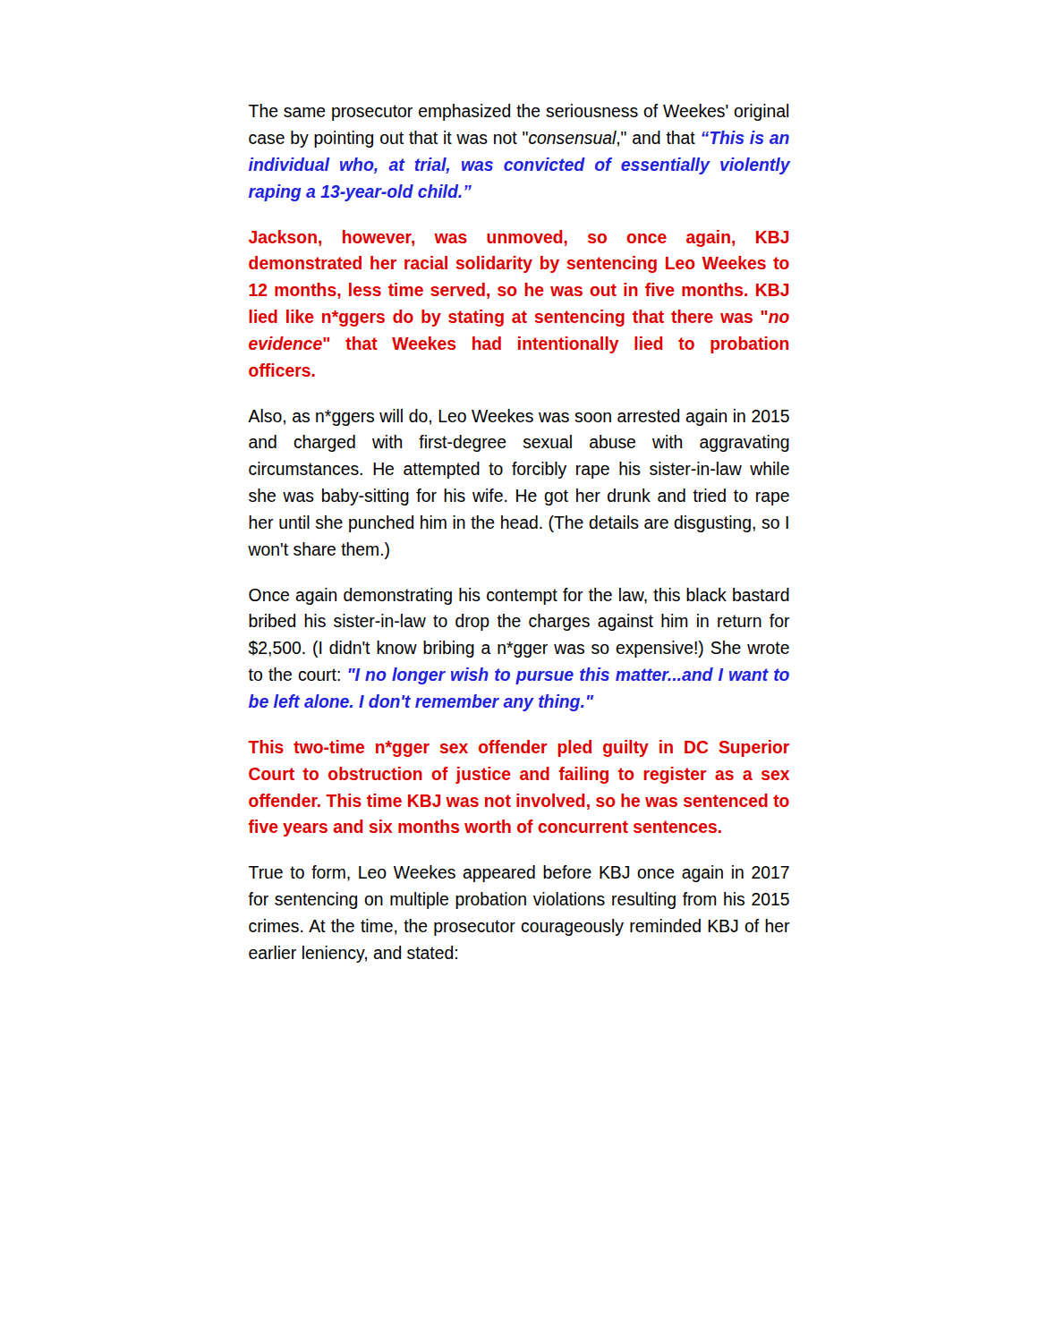The same prosecutor emphasized the seriousness of Weekes' original case by pointing out that it was not "consensual," and that “This is an individual who, at trial, was convicted of essentially violently raping a 13-year-old child.”
Jackson, however, was unmoved, so once again, KBJ demonstrated her racial solidarity by sentencing Leo Weekes to 12 months, less time served, so he was out in five months. KBJ lied like n*ggers do by stating at sentencing that there was "no evidence" that Weekes had intentionally lied to probation officers.
Also, as n*ggers will do, Leo Weekes was soon arrested again in 2015 and charged with first-degree sexual abuse with aggravating circumstances. He attempted to forcibly rape his sister-in-law while she was baby-sitting for his wife. He got her drunk and tried to rape her until she punched him in the head. (The details are disgusting, so I won't share them.)
Once again demonstrating his contempt for the law, this black bastard bribed his sister-in-law to drop the charges against him in return for $2,500. (I didn't know bribing a n*gger was so expensive!) She wrote to the court: "I no longer wish to pursue this matter...and I want to be left alone. I don't remember any thing."
This two-time n*gger sex offender pled guilty in DC Superior Court to obstruction of justice and failing to register as a sex offender. This time KBJ was not involved, so he was sentenced to five years and six months worth of concurrent sentences.
True to form, Leo Weekes appeared before KBJ once again in 2017 for sentencing on multiple probation violations resulting from his 2015 crimes. At the time, the prosecutor courageously reminded KBJ of her earlier leniency, and stated: